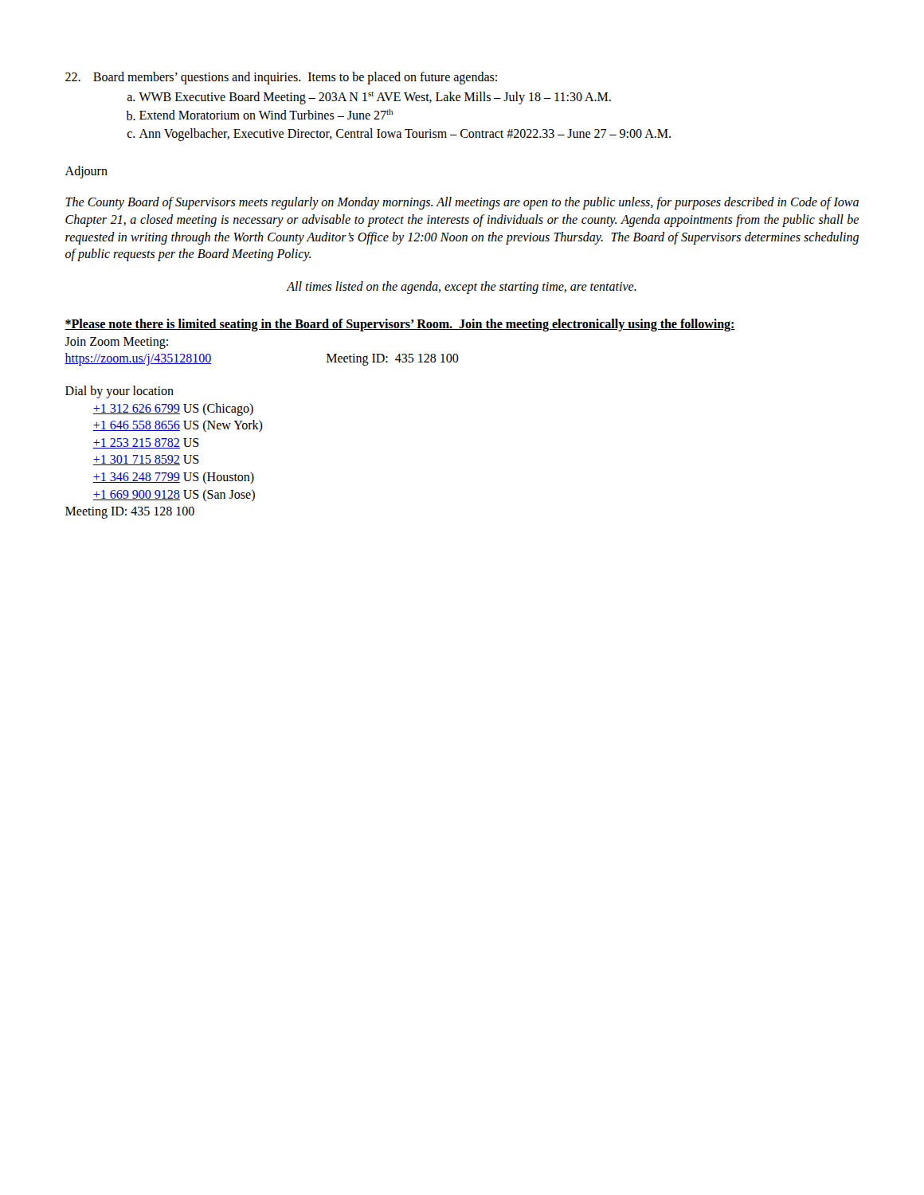22. Board members’ questions and inquiries. Items to be placed on future agendas:
WWB Executive Board Meeting – 203A N 1st AVE West, Lake Mills – July 18 – 11:30 A.M.
Extend Moratorium on Wind Turbines – June 27th
Ann Vogelbacher, Executive Director, Central Iowa Tourism – Contract #2022.33 – June 27 – 9:00 A.M.
Adjourn
The County Board of Supervisors meets regularly on Monday mornings. All meetings are open to the public unless, for purposes described in Code of Iowa Chapter 21, a closed meeting is necessary or advisable to protect the interests of individuals or the county. Agenda appointments from the public shall be requested in writing through the Worth County Auditor’s Office by 12:00 Noon on the previous Thursday. The Board of Supervisors determines scheduling of public requests per the Board Meeting Policy.
All times listed on the agenda, except the starting time, are tentative.
*Please note there is limited seating in the Board of Supervisors’ Room. Join the meeting electronically using the following:
Join Zoom Meeting:
https://zoom.us/j/435128100 Meeting ID: 435 128 100
Dial by your location
+1 312 626 6799 US (Chicago)
+1 646 558 8656 US (New York)
+1 253 215 8782 US
+1 301 715 8592 US
+1 346 248 7799 US (Houston)
+1 669 900 9128 US (San Jose)
Meeting ID: 435 128 100